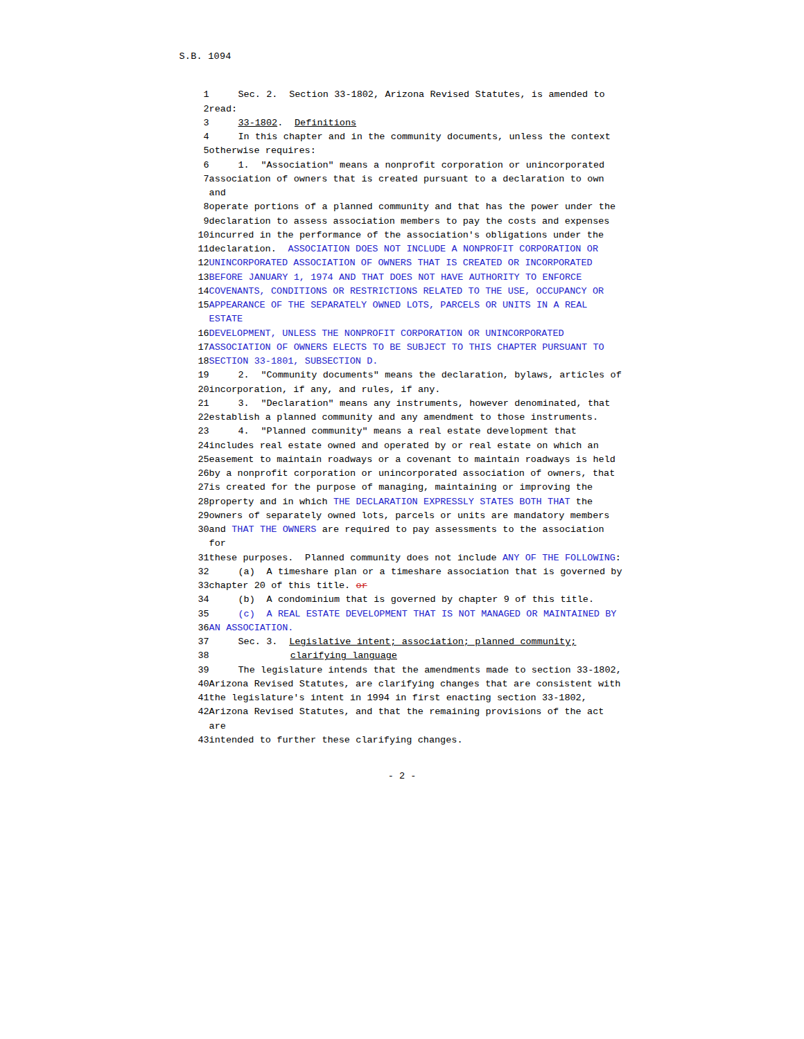S.B. 1094
| 1 | Sec. 2. Section 33-1802, Arizona Revised Statutes, is amended to |
| 2 | read: |
| 3 | 33-1802 . Definitions |
| 4 | In this chapter and in the community documents, unless the context |
| 5 | otherwise requires: |
| 6 | 1. "Association" means a nonprofit corporation or unincorporated |
| 7 | association of owners that is created pursuant to a declaration to own and |
| 8 | operate portions of a planned community and that has the power under the |
| 9 | declaration to assess association members to pay the costs and expenses |
| 10 | incurred in the performance of the association's obligations under the |
| 11 | declaration. ASSOCIATION DOES NOT INCLUDE A NONPROFIT CORPORATION OR |
| 12 | UNINCORPORATED ASSOCIATION OF OWNERS THAT IS CREATED OR INCORPORATED |
| 13 | BEFORE JANUARY 1, 1974 AND THAT DOES NOT HAVE AUTHORITY TO ENFORCE |
| 14 | COVENANTS, CONDITIONS OR RESTRICTIONS RELATED TO THE USE, OCCUPANCY OR |
| 15 | APPEARANCE OF THE SEPARATELY OWNED LOTS, PARCELS OR UNITS IN A REAL ESTATE |
| 16 | DEVELOPMENT, UNLESS THE NONPROFIT CORPORATION OR UNINCORPORATED |
| 17 | ASSOCIATION OF OWNERS ELECTS TO BE SUBJECT TO THIS CHAPTER PURSUANT TO |
| 18 | SECTION 33-1801, SUBSECTION D. |
| 19 | 2. "Community documents" means the declaration, bylaws, articles of |
| 20 | incorporation, if any, and rules, if any. |
| 21 | 3. "Declaration" means any instruments, however denominated, that |
| 22 | establish a planned community and any amendment to those instruments. |
| 23 | 4. "Planned community" means a real estate development that |
| 24 | includes real estate owned and operated by or real estate on which an |
| 25 | easement to maintain roadways or a covenant to maintain roadways is held |
| 26 | by a nonprofit corporation or unincorporated association of owners, that |
| 27 | is created for the purpose of managing, maintaining or improving the |
| 28 | property and in which THE DECLARATION EXPRESSLY STATES BOTH THAT the |
| 29 | owners of separately owned lots, parcels or units are mandatory members |
| 30 | and THAT THE OWNERS are required to pay assessments to the association for |
| 31 | these purposes. Planned community does not include ANY OF THE FOLLOWING : |
| 32 | (a) A timeshare plan or a timeshare association that is governed by |
| 33 | chapter 20 of this title. or |
| 34 | (b) A condominium that is governed by chapter 9 of this title. |
| 35 | (c) A REAL ESTATE DEVELOPMENT THAT IS NOT MANAGED OR MAINTAINED BY |
| 36 | AN ASSOCIATION. |
| 37 | Sec. 3. Legislative intent; association; planned community; |
| 38 | clarifying language |
| 39 | The legislature intends that the amendments made to section 33-1802, |
| 40 | Arizona Revised Statutes, are clarifying changes that are consistent with |
| 41 | the legislature's intent in 1994 in first enacting section 33-1802, |
| 42 | Arizona Revised Statutes, and that the remaining provisions of the act are |
| 43 | intended to further these clarifying changes. |
- 2 -